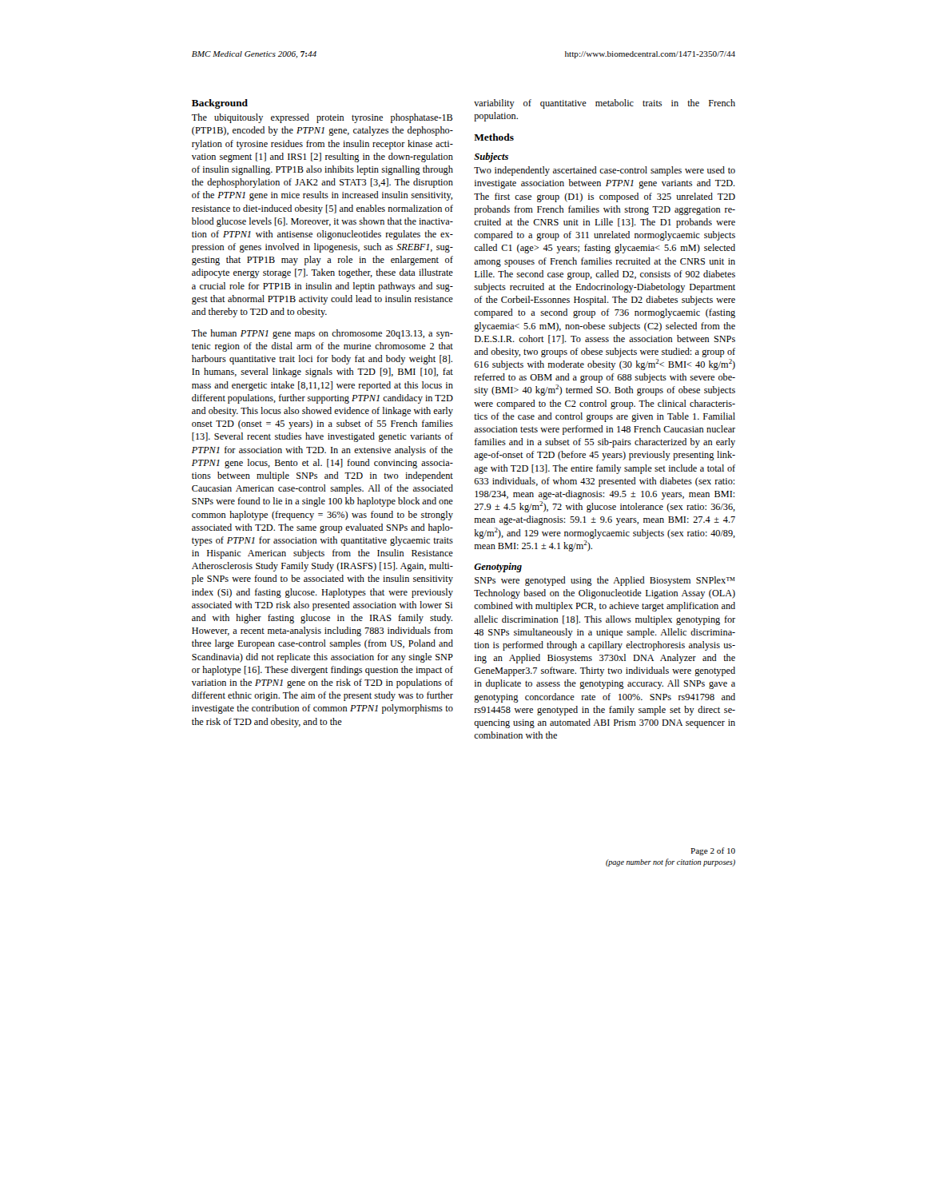BMC Medical Genetics 2006, 7: 44
http://www.biomedcentral.com/1471-2350/7/44
Background
The ubiquitously expressed protein tyrosine phosphatase-1B (PTP1B), encoded by the PTPN1 gene, catalyzes the dephosphorylation of tyrosine residues from the insulin receptor kinase activation segment [1] and IRS1 [2] resulting in the down-regulation of insulin signalling. PTP1B also inhibits leptin signalling through the dephosphorylation of JAK2 and STAT3 [3,4]. The disruption of the PTPN1 gene in mice results in increased insulin sensitivity, resistance to diet-induced obesity [5] and enables normalization of blood glucose levels [6]. Moreover, it was shown that the inactivation of PTPN1 with antisense oligonucleotides regulates the expression of genes involved in lipogenesis, such as SREBF1, suggesting that PTP1B may play a role in the enlargement of adipocyte energy storage [7]. Taken together, these data illustrate a crucial role for PTP1B in insulin and leptin pathways and suggest that abnormal PTP1B activity could lead to insulin resistance and thereby to T2D and to obesity.
The human PTPN1 gene maps on chromosome 20q13.13, a syntenic region of the distal arm of the murine chromosome 2 that harbours quantitative trait loci for body fat and body weight [8]. In humans, several linkage signals with T2D [9], BMI [10], fat mass and energetic intake [8,11,12] were reported at this locus in different populations, further supporting PTPN1 candidacy in T2D and obesity. This locus also showed evidence of linkage with early onset T2D (onset = 45 years) in a subset of 55 French families [13]. Several recent studies have investigated genetic variants of PTPN1 for association with T2D. In an extensive analysis of the PTPN1 gene locus, Bento et al. [14] found convincing associations between multiple SNPs and T2D in two independent Caucasian American case-control samples. All of the associated SNPs were found to lie in a single 100 kb haplotype block and one common haplotype (frequency = 36%) was found to be strongly associated with T2D. The same group evaluated SNPs and haplotypes of PTPN1 for association with quantitative glycaemic traits in Hispanic American subjects from the Insulin Resistance Atherosclerosis Study Family Study (IRASFS) [15]. Again, multiple SNPs were found to be associated with the insulin sensitivity index (Si) and fasting glucose. Haplotypes that were previously associated with T2D risk also presented association with lower Si and with higher fasting glucose in the IRAS family study. However, a recent meta-analysis including 7883 individuals from three large European case-control samples (from US, Poland and Scandinavia) did not replicate this association for any single SNP or haplotype [16]. These divergent findings question the impact of variation in the PTPN1 gene on the risk of T2D in populations of different ethnic origin. The aim of the present study was to further investigate the contribution of common PTPN1 polymorphisms to the risk of T2D and obesity, and to the
variability of quantitative metabolic traits in the French population.
Methods
Subjects
Two independently ascertained case-control samples were used to investigate association between PTPN1 gene variants and T2D. The first case group (D1) is composed of 325 unrelated T2D probands from French families with strong T2D aggregation recruited at the CNRS unit in Lille [13]. The D1 probands were compared to a group of 311 unrelated normoglycaemic subjects called C1 (age> 45 years; fasting glycaemia< 5.6 mM) selected among spouses of French families recruited at the CNRS unit in Lille. The second case group, called D2, consists of 902 diabetes subjects recruited at the Endocrinology-Diabetology Department of the Corbeil-Essonnes Hospital. The D2 diabetes subjects were compared to a second group of 736 normoglycaemic (fasting glycaemia< 5.6 mM), non-obese subjects (C2) selected from the D.E.S.I.R. cohort [17]. To assess the association between SNPs and obesity, two groups of obese subjects were studied: a group of 616 subjects with moderate obesity (30 kg/m2< BMI< 40 kg/m2) referred to as OBM and a group of 688 subjects with severe obesity (BMI> 40 kg/m2) termed SO. Both groups of obese subjects were compared to the C2 control group. The clinical characteristics of the case and control groups are given in Table 1. Familial association tests were performed in 148 French Caucasian nuclear families and in a subset of 55 sib-pairs characterized by an early age-of-onset of T2D (before 45 years) previously presenting linkage with T2D [13]. The entire family sample set include a total of 633 individuals, of whom 432 presented with diabetes (sex ratio: 198/234, mean age-at-diagnosis: 49.5 ± 10.6 years, mean BMI: 27.9 ± 4.5 kg/m2), 72 with glucose intolerance (sex ratio: 36/36, mean age-at-diagnosis: 59.1 ± 9.6 years, mean BMI: 27.4 ± 4.7 kg/m2), and 129 were normoglycaemic subjects (sex ratio: 40/89, mean BMI: 25.1 ± 4.1 kg/m2).
Genotyping
SNPs were genotyped using the Applied Biosystem SNPlex™ Technology based on the Oligonucleotide Ligation Assay (OLA) combined with multiplex PCR, to achieve target amplification and allelic discrimination [18]. This allows multiplex genotyping for 48 SNPs simultaneously in a unique sample. Allelic discrimination is performed through a capillary electrophoresis analysis using an Applied Biosystems 3730xl DNA Analyzer and the GeneMapper3.7 software. Thirty two individuals were genotyped in duplicate to assess the genotyping accuracy. All SNPs gave a genotyping concordance rate of 100%. SNPs rs941798 and rs914458 were genotyped in the family sample set by direct sequencing using an automated ABI Prism 3700 DNA sequencer in combination with the
Page 2 of 10
(page number not for citation purposes)